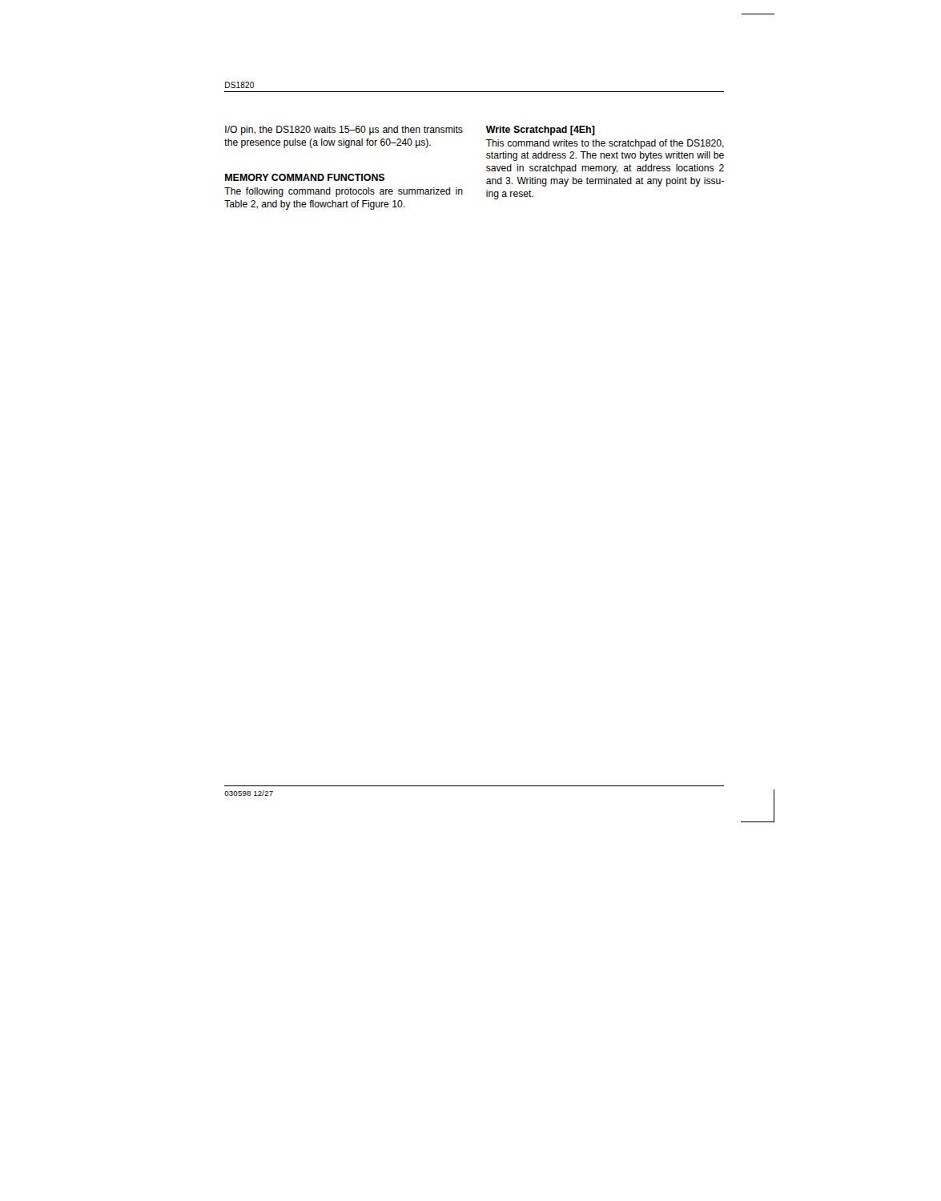DS1820
I/O pin, the DS1820 waits 15–60 µs and then transmits the presence pulse (a low signal for 60–240 µs).
MEMORY COMMAND FUNCTIONS
The following command protocols are summarized in Table 2, and by the flowchart of Figure 10.
Write Scratchpad [4Eh]
This command writes to the scratchpad of the DS1820, starting at address 2. The next two bytes written will be saved in scratchpad memory, at address locations 2 and 3. Writing may be terminated at any point by issuing a reset.
030598 12/27